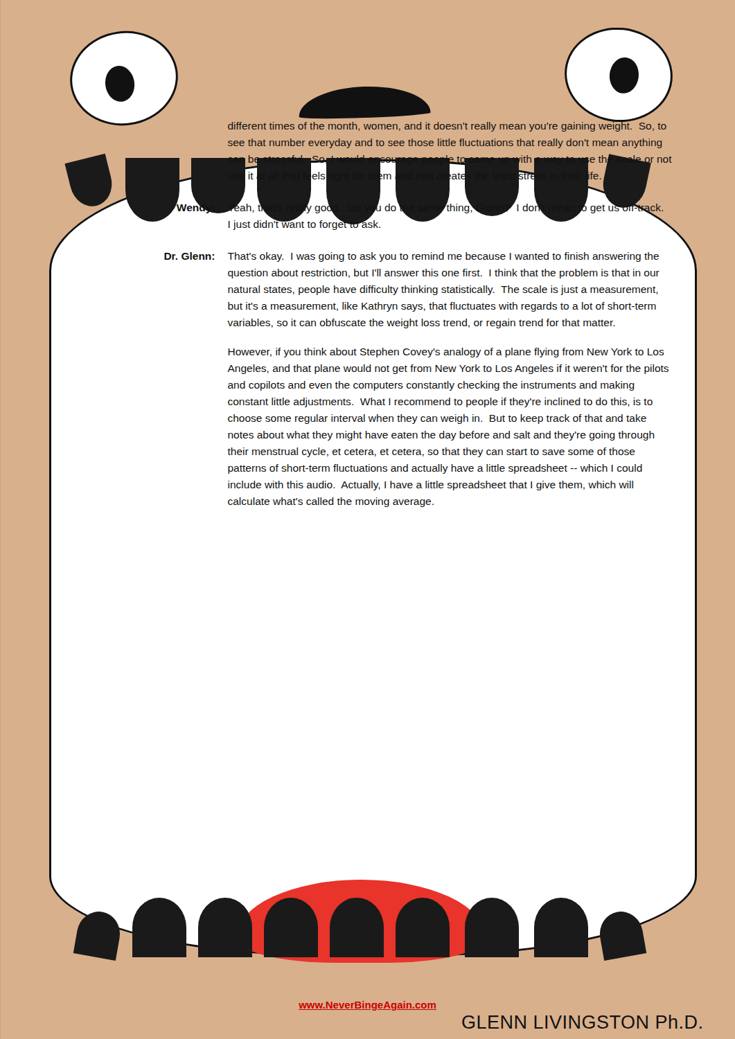different times of the month, women, and it doesn't really mean you're gaining weight. So, to see that number everyday and to see those little fluctuations that really don't mean anything can be stressful. So, I would encourage people to come up with a way to use the scale or not use it at all that feels right for them and that creates the least stress in their life.
Wendy:
Yeah, that's really good. Do you do the same thing, Glenn? I don't mean to get us off-track. I just didn't want to forget to ask.
Dr. Glenn:
That's okay. I was going to ask you to remind me because I wanted to finish answering the question about restriction, but I'll answer this one first. I think that the problem is that in our natural states, people have difficulty thinking statistically. The scale is just a measurement, but it's a measurement, like Kathryn says, that fluctuates with regards to a lot of short-term variables, so it can obfuscate the weight loss trend, or regain trend for that matter.
However, if you think about Stephen Covey's analogy of a plane flying from New York to Los Angeles, and that plane would not get from New York to Los Angeles if it weren't for the pilots and copilots and even the computers constantly checking the instruments and making constant little adjustments. What I recommend to people if they're inclined to do this, is to choose some regular interval when they can weigh in. But to keep track of that and take notes about what they might have eaten the day before and salt and they're going through their menstrual cycle, et cetera, et cetera, so that they can start to save some of those patterns of short-term fluctuations and actually have a little spreadsheet -- which I could include with this audio. Actually, I have a little spreadsheet that I give them, which will calculate what's called the moving average.
www.NeverBingeAgain.com
GLENN LIVINGSTON Ph.D.